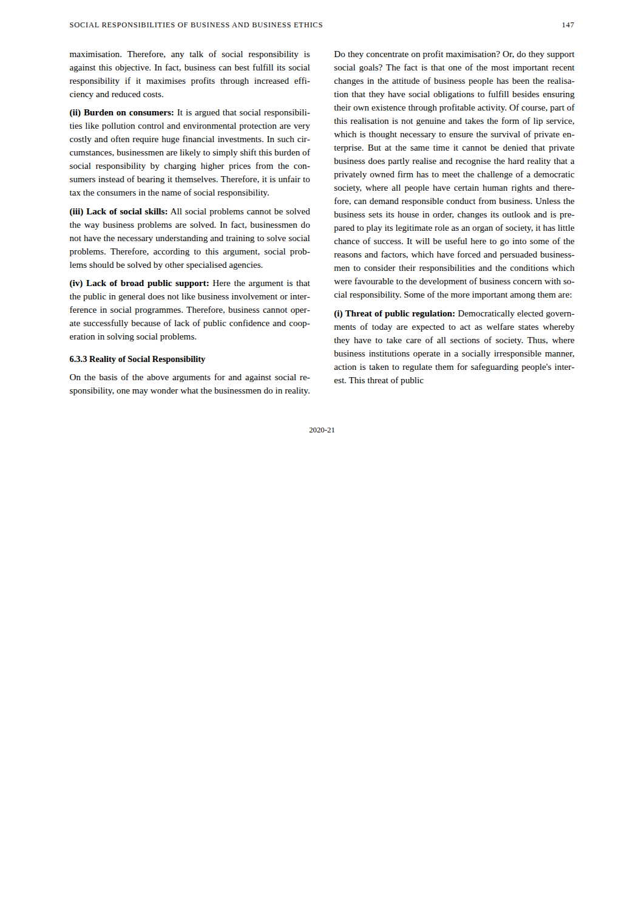Social Responsibilities of Business and Business Ethics 147
maximisation. Therefore, any talk of social responsibility is against this objective. In fact, business can best fulfill its social responsibility if it maximises profits through increased efficiency and reduced costs.
(ii) Burden on consumers: It is argued that social responsibilities like pollution control and environmental protection are very costly and often require huge financial investments. In such circumstances, businessmen are likely to simply shift this burden of social responsibility by charging higher prices from the consumers instead of bearing it themselves. Therefore, it is unfair to tax the consumers in the name of social responsibility.
(iii) Lack of social skills: All social problems cannot be solved the way business problems are solved. In fact, businessmen do not have the necessary understanding and training to solve social problems. Therefore, according to this argument, social problems should be solved by other specialised agencies.
(iv) Lack of broad public support: Here the argument is that the public in general does not like business involvement or interference in social programmes. Therefore, business cannot operate successfully because of lack of public confidence and cooperation in solving social problems.
6.3.3 Reality of Social Responsibility
On the basis of the above arguments for and against social responsibility, one may wonder what the businessmen do in reality. Do they concentrate on profit maximisation? Or, do they support social goals? The fact is that one of the most important recent changes in the attitude of business people has been the realisation that they have social obligations to fulfill besides ensuring their own existence through profitable activity. Of course, part of this realisation is not genuine and takes the form of lip service, which is thought necessary to ensure the survival of private enterprise. But at the same time it cannot be denied that private business does partly realise and recognise the hard reality that a privately owned firm has to meet the challenge of a democratic society, where all people have certain human rights and therefore, can demand responsible conduct from business. Unless the business sets its house in order, changes its outlook and is prepared to play its legitimate role as an organ of society, it has little chance of success. It will be useful here to go into some of the reasons and factors, which have forced and persuaded businessmen to consider their responsibilities and the conditions which were favourable to the development of business concern with social responsibility. Some of the more important among them are:
(i) Threat of public regulation: Democratically elected governments of today are expected to act as welfare states whereby they have to take care of all sections of society. Thus, where business institutions operate in a socially irresponsible manner, action is taken to regulate them for safeguarding people's interest. This threat of public
2020-21